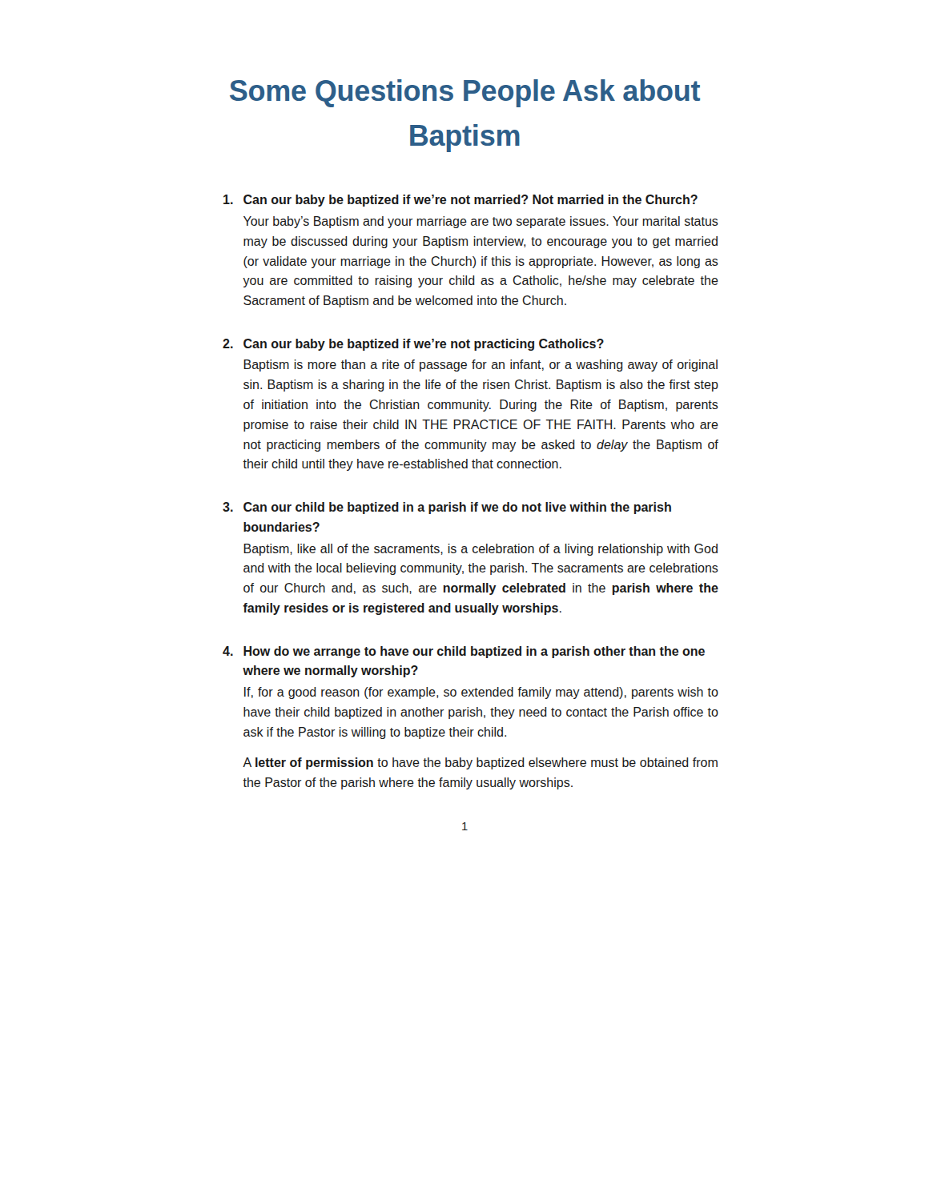Some Questions People Ask about Baptism
Can our baby be baptized if we’re not married? Not married in the Church?
Your baby’s Baptism and your marriage are two separate issues. Your marital status may be discussed during your Baptism interview, to encourage you to get married (or validate your marriage in the Church) if this is appropriate. However, as long as you are committed to raising your child as a Catholic, he/she may celebrate the Sacrament of Baptism and be welcomed into the Church.
Can our baby be baptized if we’re not practicing Catholics?
Baptism is more than a rite of passage for an infant, or a washing away of original sin. Baptism is a sharing in the life of the risen Christ. Baptism is also the first step of initiation into the Christian community. During the Rite of Baptism, parents promise to raise their child in the practice of the faith. Parents who are not practicing members of the community may be asked to delay the Baptism of their child until they have re-established that connection.
Can our child be baptized in a parish if we do not live within the parish boundaries?
Baptism, like all of the sacraments, is a celebration of a living relationship with God and with the local believing community, the parish. The sacraments are celebrations of our Church and, as such, are normally celebrated in the parish where the family resides or is registered and usually worships.
How do we arrange to have our child baptized in a parish other than the one where we normally worship?
If, for a good reason (for example, so extended family may attend), parents wish to have their child baptized in another parish, they need to contact the Parish office to ask if the Pastor is willing to baptize their child.
A letter of permission to have the baby baptized elsewhere must be obtained from the Pastor of the parish where the family usually worships.
1